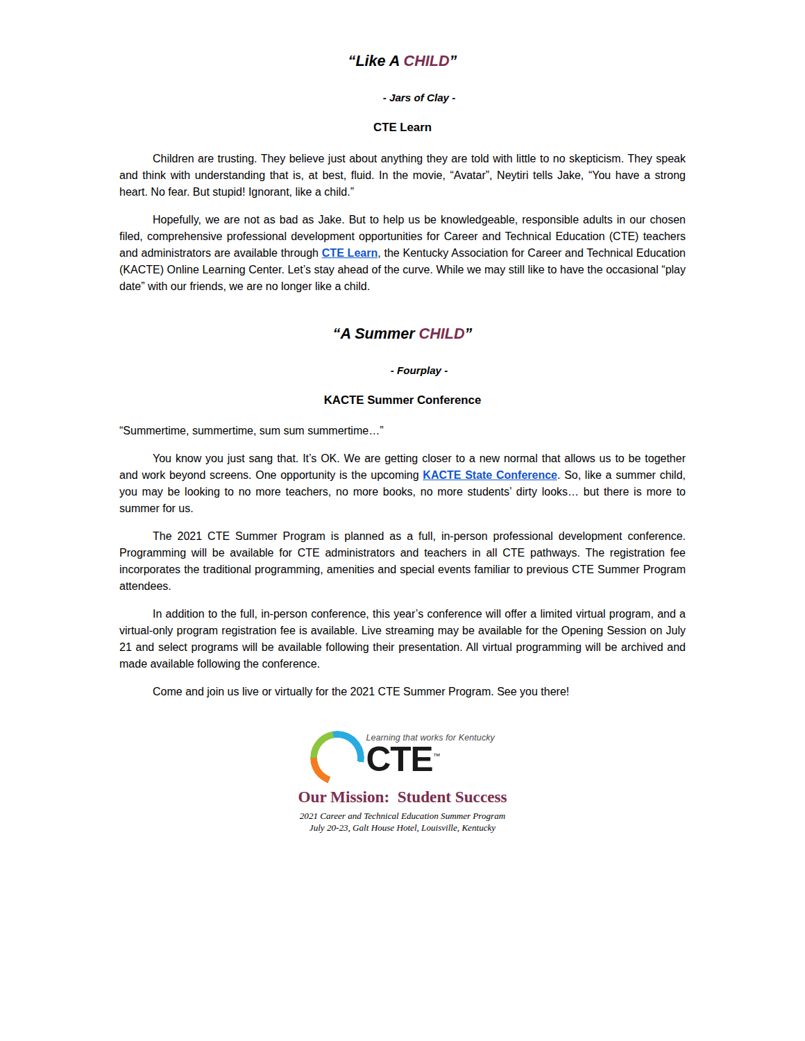“Like A CHILD”
- Jars of Clay -
CTE Learn
Children are trusting. They believe just about anything they are told with little to no skepticism. They speak and think with understanding that is, at best, fluid. In the movie, “Avatar”, Neytiri tells Jake, “You have a strong heart. No fear. But stupid! Ignorant, like a child.”
Hopefully, we are not as bad as Jake. But to help us be knowledgeable, responsible adults in our chosen filed, comprehensive professional development opportunities for Career and Technical Education (CTE) teachers and administrators are available through CTE Learn, the Kentucky Association for Career and Technical Education (KACTE) Online Learning Center. Let’s stay ahead of the curve. While we may still like to have the occasional “play date” with our friends, we are no longer like a child.
“A Summer CHILD”
- Fourplay -
KACTE Summer Conference
“Summertime, summertime, sum sum summertime…”
You know you just sang that. It’s OK. We are getting closer to a new normal that allows us to be together and work beyond screens. One opportunity is the upcoming KACTE State Conference. So, like a summer child, you may be looking to no more teachers, no more books, no more students’ dirty looks… but there is more to summer for us.
The 2021 CTE Summer Program is planned as a full, in-person professional development conference. Programming will be available for CTE administrators and teachers in all CTE pathways. The registration fee incorporates the traditional programming, amenities and special events familiar to previous CTE Summer Program attendees.
In addition to the full, in-person conference, this year’s conference will offer a limited virtual program, and a virtual-only program registration fee is available. Live streaming may be available for the Opening Session on July 21 and select programs will be available following their presentation. All virtual programming will be archived and made available following the conference.
Come and join us live or virtually for the 2021 CTE Summer Program. See you there!
Learning that works for Kentucky CTE™
Our Mission: Student Success
2021 Career and Technical Education Summer Program
July 20-23, Galt House Hotel, Louisville, Kentucky